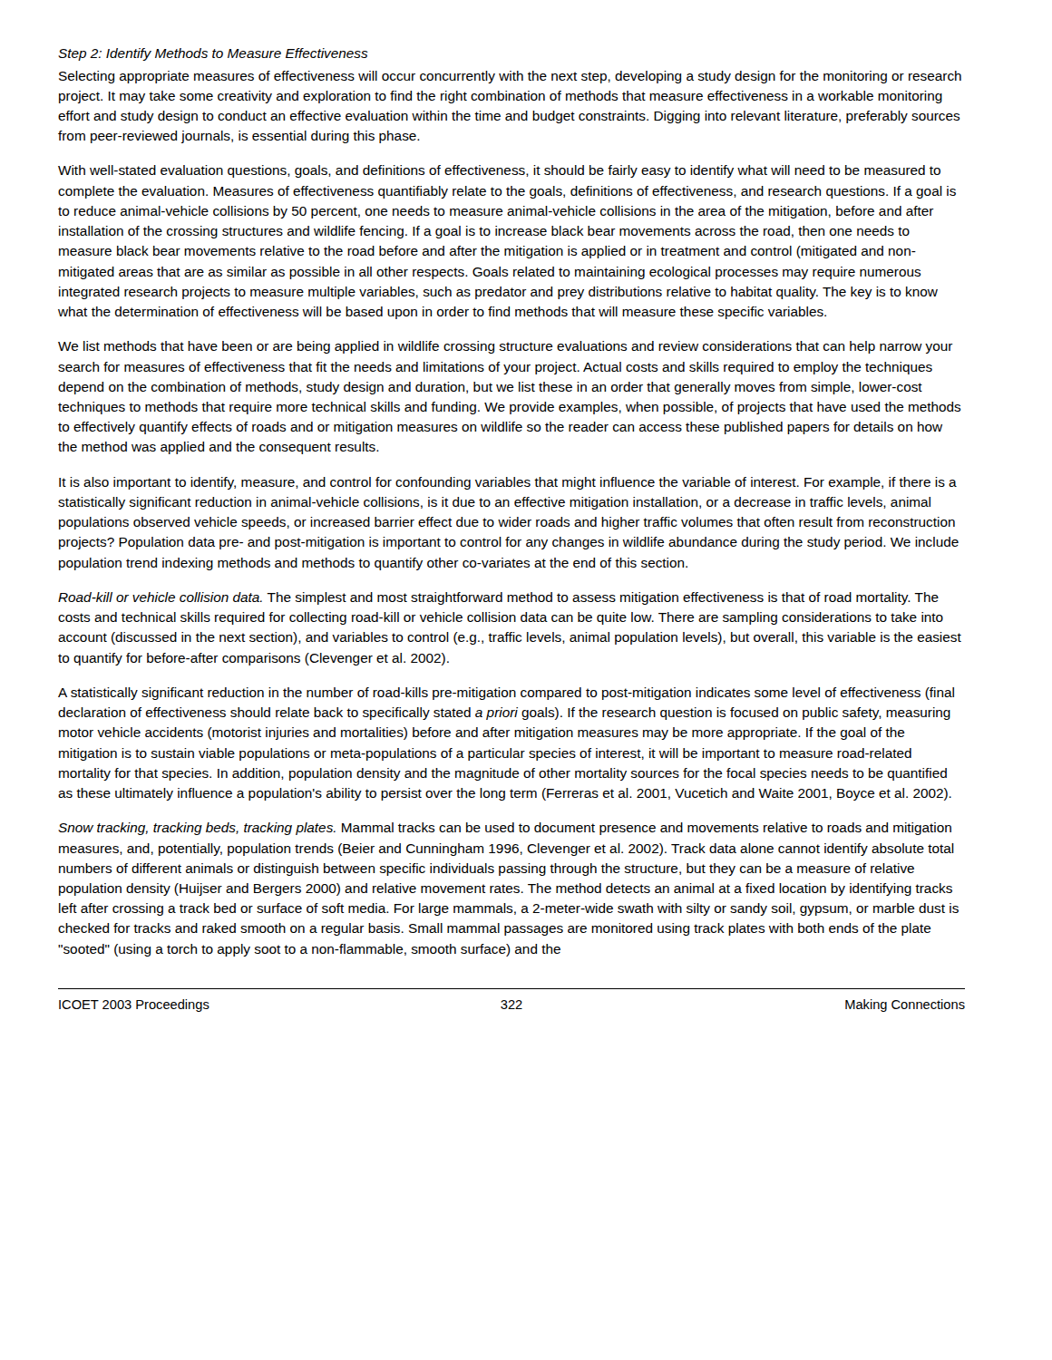Step 2: Identify Methods to Measure Effectiveness
Selecting appropriate measures of effectiveness will occur concurrently with the next step, developing a study design for the monitoring or research project. It may take some creativity and exploration to find the right combination of methods that measure effectiveness in a workable monitoring effort and study design to conduct an effective evaluation within the time and budget constraints. Digging into relevant literature, preferably sources from peer-reviewed journals, is essential during this phase.
With well-stated evaluation questions, goals, and definitions of effectiveness, it should be fairly easy to identify what will need to be measured to complete the evaluation. Measures of effectiveness quantifiably relate to the goals, definitions of effectiveness, and research questions. If a goal is to reduce animal-vehicle collisions by 50 percent, one needs to measure animal-vehicle collisions in the area of the mitigation, before and after installation of the crossing structures and wildlife fencing. If a goal is to increase black bear movements across the road, then one needs to measure black bear movements relative to the road before and after the mitigation is applied or in treatment and control (mitigated and non-mitigated areas that are as similar as possible in all other respects. Goals related to maintaining ecological processes may require numerous integrated research projects to measure multiple variables, such as predator and prey distributions relative to habitat quality. The key is to know what the determination of effectiveness will be based upon in order to find methods that will measure these specific variables.
We list methods that have been or are being applied in wildlife crossing structure evaluations and review considerations that can help narrow your search for measures of effectiveness that fit the needs and limitations of your project. Actual costs and skills required to employ the techniques depend on the combination of methods, study design and duration, but we list these in an order that generally moves from simple, lower-cost techniques to methods that require more technical skills and funding. We provide examples, when possible, of projects that have used the methods to effectively quantify effects of roads and or mitigation measures on wildlife so the reader can access these published papers for details on how the method was applied and the consequent results.
It is also important to identify, measure, and control for confounding variables that might influence the variable of interest. For example, if there is a statistically significant reduction in animal-vehicle collisions, is it due to an effective mitigation installation, or a decrease in traffic levels, animal populations observed vehicle speeds, or increased barrier effect due to wider roads and higher traffic volumes that often result from reconstruction projects? Population data pre- and post-mitigation is important to control for any changes in wildlife abundance during the study period. We include population trend indexing methods and methods to quantify other co-variates at the end of this section.
Road-kill or vehicle collision data. The simplest and most straightforward method to assess mitigation effectiveness is that of road mortality. The costs and technical skills required for collecting road-kill or vehicle collision data can be quite low. There are sampling considerations to take into account (discussed in the next section), and variables to control (e.g., traffic levels, animal population levels), but overall, this variable is the easiest to quantify for before-after comparisons (Clevenger et al. 2002).
A statistically significant reduction in the number of road-kills pre-mitigation compared to post-mitigation indicates some level of effectiveness (final declaration of effectiveness should relate back to specifically stated a priori goals). If the research question is focused on public safety, measuring motor vehicle accidents (motorist injuries and mortalities) before and after mitigation measures may be more appropriate. If the goal of the mitigation is to sustain viable populations or meta-populations of a particular species of interest, it will be important to measure road-related mortality for that species. In addition, population density and the magnitude of other mortality sources for the focal species needs to be quantified as these ultimately influence a population's ability to persist over the long term (Ferreras et al. 2001, Vucetich and Waite 2001, Boyce et al. 2002).
Snow tracking, tracking beds, tracking plates. Mammal tracks can be used to document presence and movements relative to roads and mitigation measures, and, potentially, population trends (Beier and Cunningham 1996, Clevenger et al. 2002). Track data alone cannot identify absolute total numbers of different animals or distinguish between specific individuals passing through the structure, but they can be a measure of relative population density (Huijser and Bergers 2000) and relative movement rates. The method detects an animal at a fixed location by identifying tracks left after crossing a track bed or surface of soft media. For large mammals, a 2-meter-wide swath with silty or sandy soil, gypsum, or marble dust is checked for tracks and raked smooth on a regular basis. Small mammal passages are monitored using track plates with both ends of the plate "sooted" (using a torch to apply soot to a non-flammable, smooth surface) and the
ICOET 2003 Proceedings 322 Making Connections